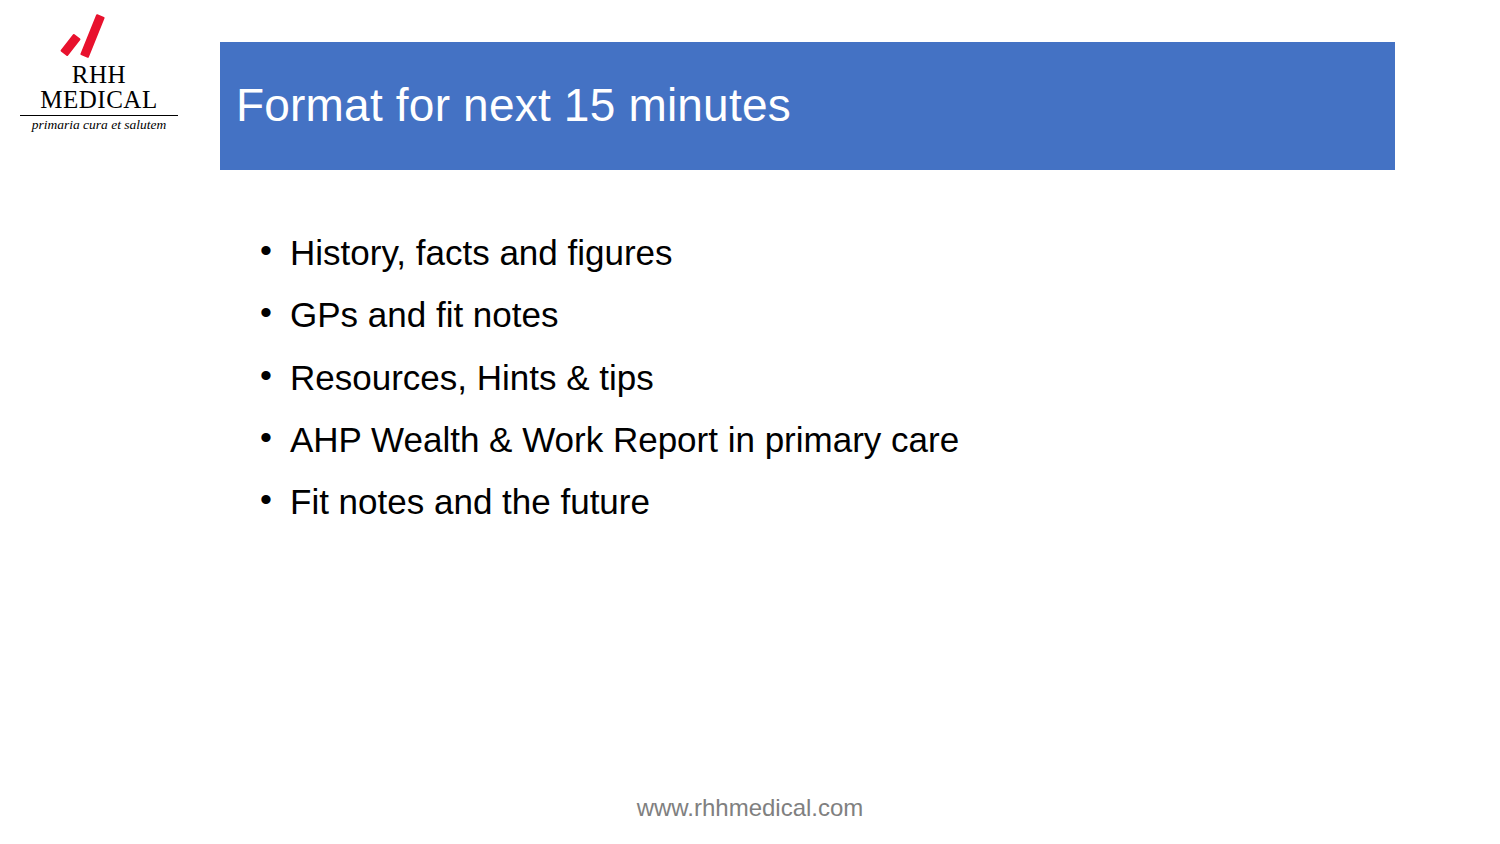RHH MEDICAL
primaria cura et salutem
Format for next 15 minutes
History, facts and figures
GPs and fit notes
Resources, Hints & tips
AHP Wealth & Work Report in primary care
Fit notes and the future
www.rhhmedical.com